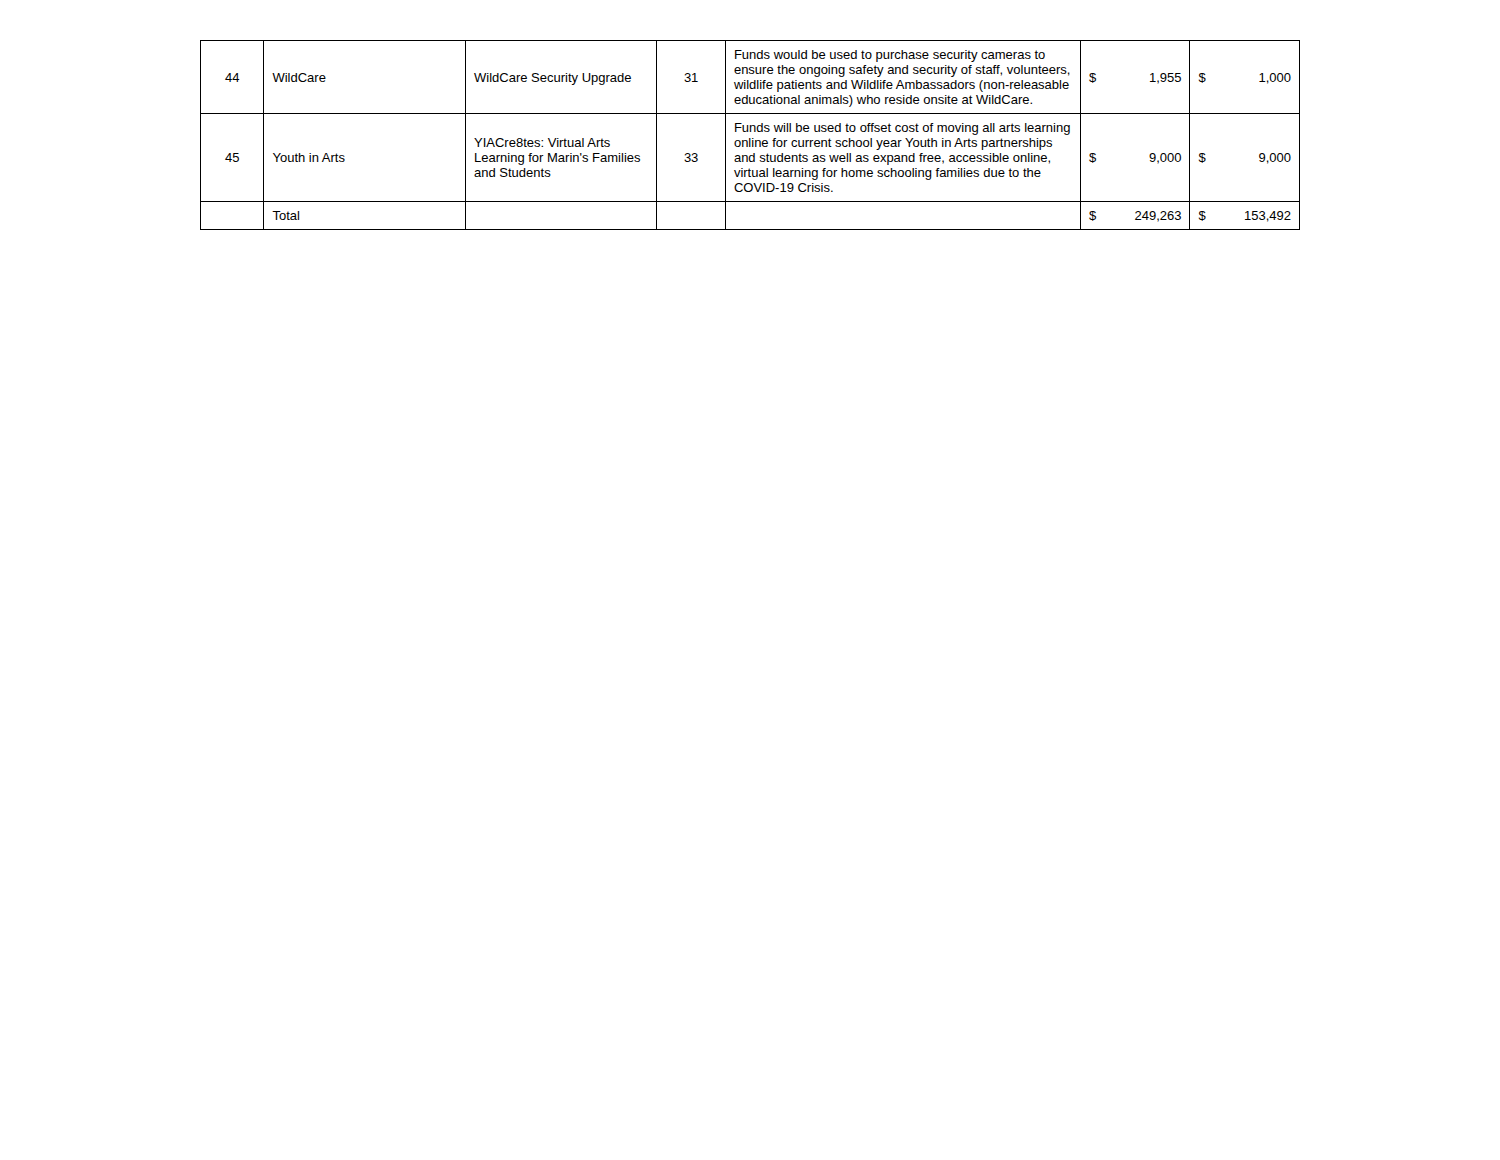| 44 | WildCare | WildCare Security Upgrade | 31 | Funds would be used to purchase security cameras to ensure the ongoing safety and security of staff, volunteers, wildlife patients and Wildlife Ambassadors (non-releasable educational animals) who reside onsite at WildCare. | $ 1,955 | $ 1,000 |
| 45 | Youth in Arts | YIACre8tes: Virtual Arts Learning for Marin's Families and Students | 33 | Funds will be used to offset cost of moving all arts learning online for current school year Youth in Arts partnerships and students as well as expand free, accessible online, virtual learning for home schooling families due to the COVID-19 Crisis. | $ 9,000 | $ 9,000 |
| | Total | | | | $ 249,263 | $ 153,492 |